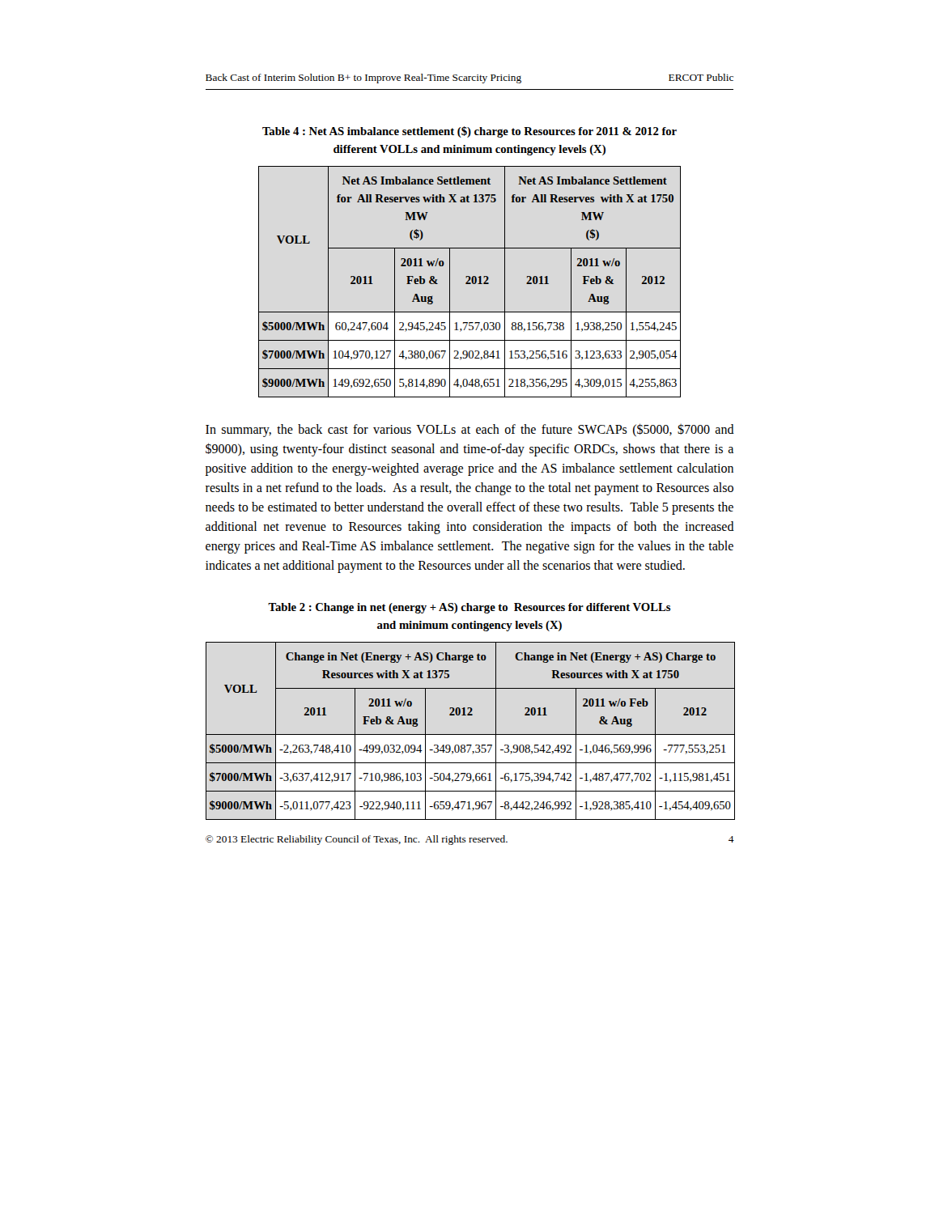Back Cast of Interim Solution B+ to Improve Real-Time Scarcity Pricing ERCOT Public
Table 4 : Net AS imbalance settlement ($) charge to Resources for 2011 & 2012 for different VOLLs and minimum contingency levels (X)
| VOLL | Net AS Imbalance Settlement for All Reserves with X at 1375 MW ($) | Net AS Imbalance Settlement for All Reserves with X at 1750 MW ($) |
| 2011 | 2011 w/o Feb & Aug | 2012 | 2011 | 2011 w/o Feb & Aug | 2012 |
| $5000/MWh | 60,247,604 | 2,945,245 | 1,757,030 | 88,156,738 | 1,938,250 | 1,554,245 |
| $7000/MWh | 104,970,127 | 4,380,067 | 2,902,841 | 153,256,516 | 3,123,633 | 2,905,054 |
| $9000/MWh | 149,692,650 | 5,814,890 | 4,048,651 | 218,356,295 | 4,309,015 | 4,255,863 |
In summary, the back cast for various VOLLs at each of the future SWCAPs ($5000, $7000 and $9000), using twenty-four distinct seasonal and time-of-day specific ORDCs, shows that there is a positive addition to the energy-weighted average price and the AS imbalance settlement calculation results in a net refund to the loads. As a result, the change to the total net payment to Resources also needs to be estimated to better understand the overall effect of these two results. Table 5 presents the additional net revenue to Resources taking into consideration the impacts of both the increased energy prices and Real-Time AS imbalance settlement. The negative sign for the values in the table indicates a net additional payment to the Resources under all the scenarios that were studied.
Table 2 : Change in net (energy + AS) charge to Resources for different VOLLs and minimum contingency levels (X)
| VOLL | Change in Net (Energy + AS) Charge to Resources with X at 1375 | Change in Net (Energy + AS) Charge to Resources with X at 1750 |
| 2011 | 2011 w/o Feb & Aug | 2012 | 2011 | 2011 w/o Feb & Aug | 2012 |
| $5000/MWh | -2,263,748,410 | -499,032,094 | -349,087,357 | -3,908,542,492 | -1,046,569,996 | -777,553,251 |
| $7000/MWh | -3,637,412,917 | -710,986,103 | -504,279,661 | -6,175,394,742 | -1,487,477,702 | -1,115,981,451 |
| $9000/MWh | -5,011,077,423 | -922,940,111 | -659,471,967 | -8,442,246,992 | -1,928,385,410 | -1,454,409,650 |
© 2013 Electric Reliability Council of Texas, Inc. All rights reserved. 4